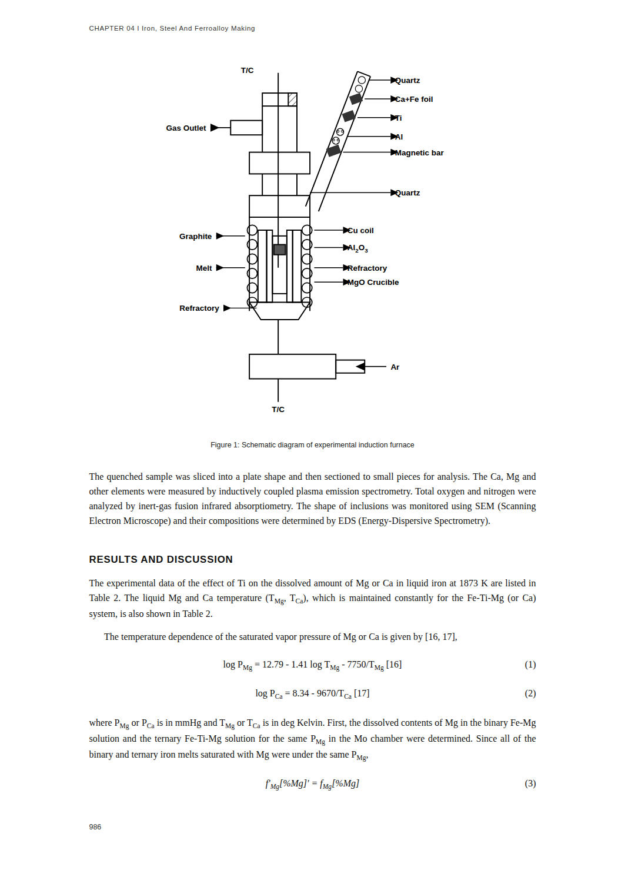CHAPTER 04 I Iron, Steel And Ferroalloy Making
T/C Quartz Ca+Fe foil Ti Al Magnetic bar Gas Outlet Quartz Cu coil Al2O3 Refractory MgO Crucible Graphite Melt Refractory Ar T/C
Figure 1: Schematic diagram of experimental induction furnace
The quenched sample was sliced into a plate shape and then sectioned to small pieces for analysis. The Ca, Mg and other elements were measured by inductively coupled plasma emission spectrometry. Total oxygen and nitrogen were analyzed by inert-gas fusion infrared absorptiometry. The shape of inclusions was monitored using SEM (Scanning Electron Microscope) and their compositions were determined by EDS (Energy-Dispersive Spectrometry).
RESULTS AND DISCUSSION
The experimental data of the effect of Ti on the dissolved amount of Mg or Ca in liquid iron at 1873 K are listed in Table 2. The liquid Mg and Ca temperature (TMg, TCa), which is maintained constantly for the Fe-Ti-Mg (or Ca) system, is also shown in Table 2.
The temperature dependence of the saturated vapor pressure of Mg or Ca is given by [16, 17],
log PMg = 12.79 - 1.41 log TMg - 7750/TMg [16] (1)
log PCa = 8.34 - 9670/TCa [17] (2)
where PMg or PCa is in mmHg and TMg or TCa is in deg Kelvin. First, the dissolved contents of Mg in the binary Fe-Mg solution and the ternary Fe-Ti-Mg solution for the same PMg in the Mo chamber were determined. Since all of the binary and ternary iron melts saturated with Mg were under the same PMg,
f'Mg[%Mg]' = fMg[%Mg] (3)
986